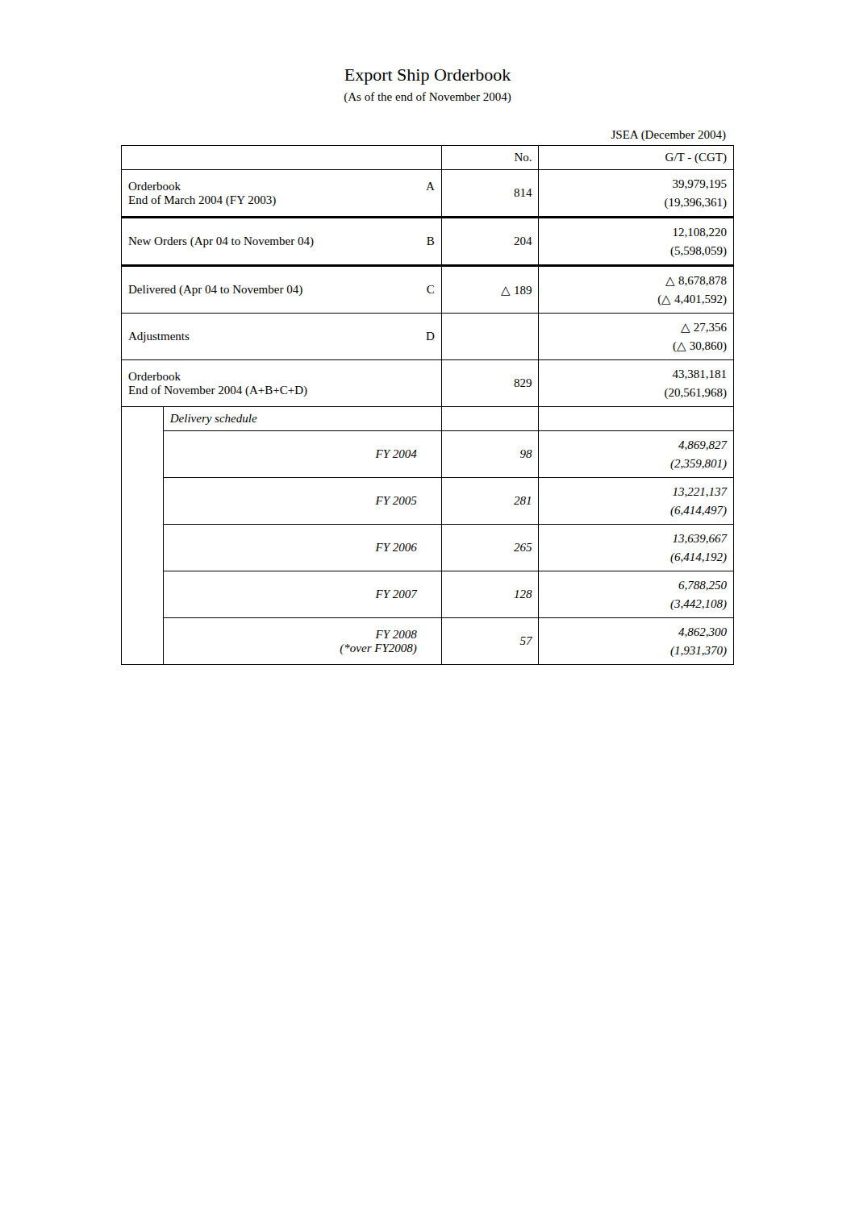Export Ship Orderbook
(As of the end of November 2004)
JSEA (December 2004)
| | No. | G/T - (CGT) |
| --- | --- | --- |
| A Orderbook End of March 2004 (FY 2003) | 814 | 39,979,195 (19,396,361) |
| B New Orders (Apr 04 to November 04) | 204 | 12,108,220 (5,598,059) |
| C Delivered (Apr 04 to November 04) | △ 189 | △ 8,678,878 ( △ 4,401,592) |
| D Adjustments | | △ 27,356 ( △ 30,860) |
| Orderbook End of November 2004 (A+B+C+D) | 829 | 43,381,181 (20,561,968) |
| | Delivery schedule | | |
| FY 2004 | 98 | 4,869,827 (2,359,801) |
| FY 2005 | 281 | 13,221,137 (6,414,497) |
| FY 2006 | 265 | 13,639,667 (6,414,192) |
| FY 2007 | 128 | 6,788,250 (3,442,108) |
| FY 2008 (*over FY2008) | 57 | 4,862,300 (1,931,370) |